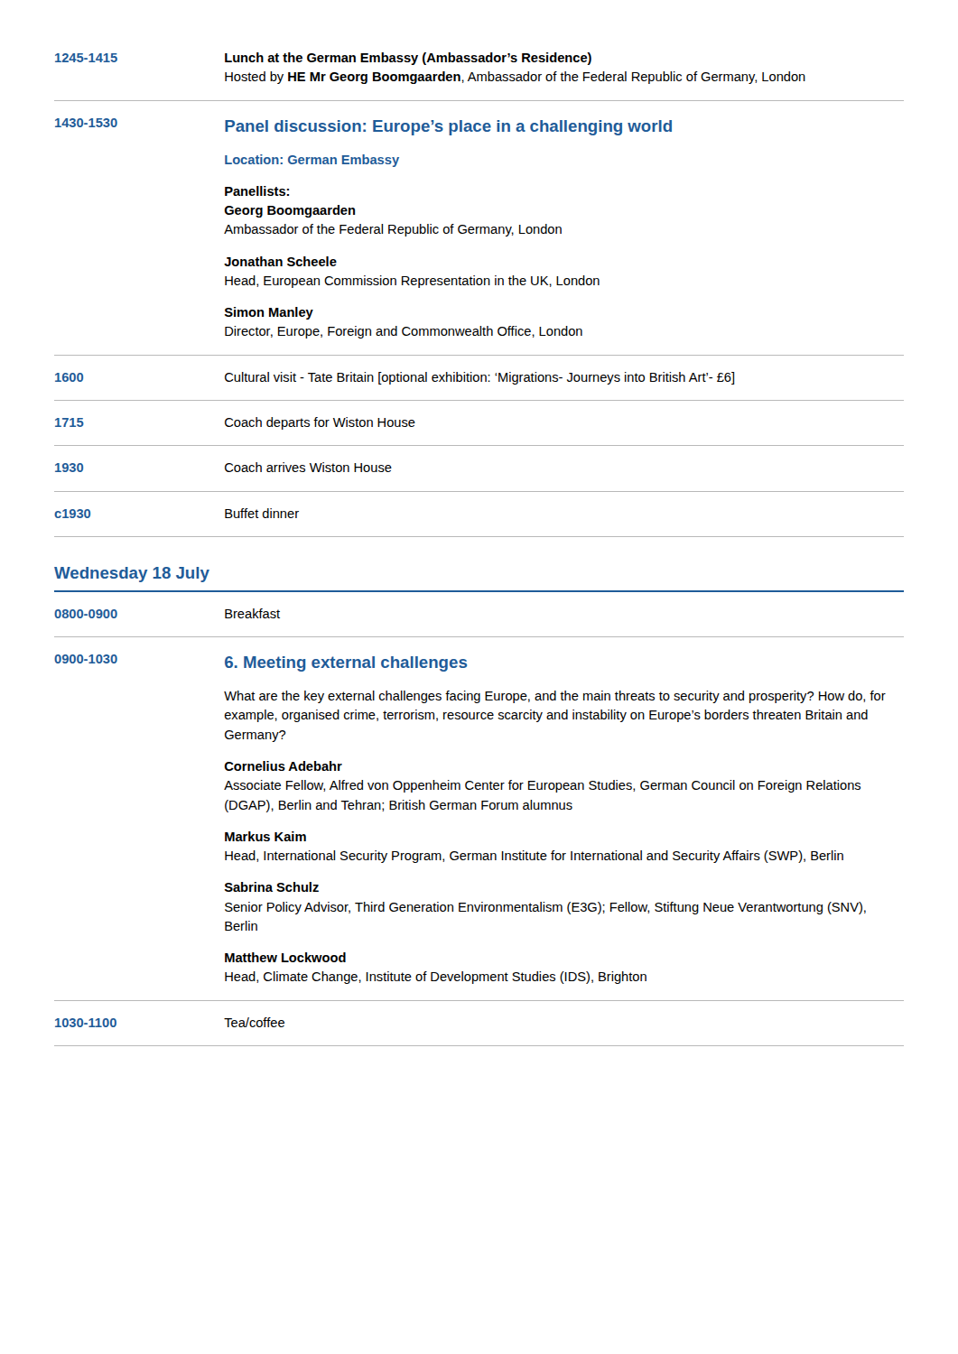| 1245-1415 | Lunch at the German Embassy (Ambassador’s Residence) Hosted by HE Mr Georg Boomgaarden , Ambassador of the Federal Republic of Germany, London |
| 1430-1530 | Panel discussion: Europe’s place in a challenging world Location: German Embassy Panellists: Georg Boomgaarden Ambassador of the Federal Republic of Germany, London Jonathan Scheele Head, European Commission Representation in the UK, London Simon Manley Director, Europe, Foreign and Commonwealth Office, London |
| 1600 | Cultural visit - Tate Britain [optional exhibition: ‘Migrations- Journeys into British Art’- £6] |
| 1715 | Coach departs for Wiston House |
| 1930 | Coach arrives Wiston House |
| c1930 | Buffet dinner |
Wednesday 18 July
| 0800-0900 | Breakfast |
| 0900-1030 | 6. Meeting external challenges What are the key external challenges facing Europe, and the main threats to security and prosperity? How do, for example, organised crime, terrorism, resource scarcity and instability on Europe’s borders threaten Britain and Germany? Cornelius Adebahr Associate Fellow, Alfred von Oppenheim Center for European Studies, German Council on Foreign Relations (DGAP), Berlin and Tehran; British German Forum alumnus Markus Kaim Head, International Security Program, German Institute for International and Security Affairs (SWP), Berlin Sabrina Schulz Senior Policy Advisor, Third Generation Environmentalism (E3G); Fellow, Stiftung Neue Verantwortung (SNV), Berlin Matthew Lockwood Head, Climate Change, Institute of Development Studies (IDS), Brighton |
| 1030-1100 | Tea/coffee |